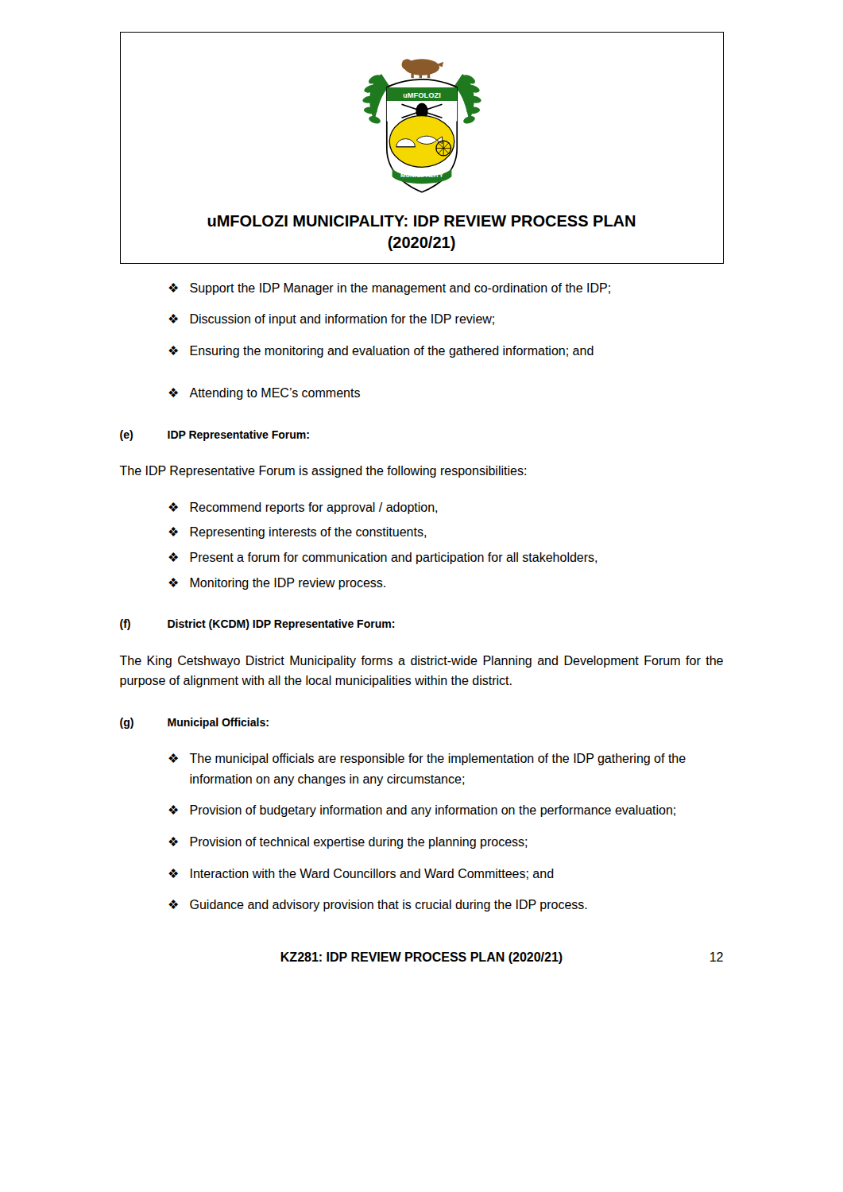uMFOLOZI MUNICIPALITY
u MFOLOZI MUNICIPALITY: IDP REVIEW PROCESS PLAN
(2020/21)
Support the IDP Manager in the management and co-ordination of the IDP;
Discussion of input and information for the IDP review;
Ensuring the monitoring and evaluation of the gathered information; and
Attending to MEC’s comments
(e) IDP Representative Forum:
The IDP Representative Forum is assigned the following responsibilities:
Recommend reports for approval / adoption,
Representing interests of the constituents,
Present a forum for communication and participation for all stakeholders,
Monitoring the IDP review process.
(f) District (KCDM) IDP Representative Forum:
The King Cetshwayo District Municipality forms a district-wide Planning and Development Forum for the purpose of alignment with all the local municipalities within the district.
(g) Municipal Officials:
The municipal officials are responsible for the implementation of the IDP gathering of the information on any changes in any circumstance;
Provision of budgetary information and any information on the performance evaluation;
Provision of technical expertise during the planning process;
Interaction with the Ward Councillors and Ward Committees; and
Guidance and advisory provision that is crucial during the IDP process.
KZ281: IDP REVIEW PROCESS PLAN (2020/21) 12